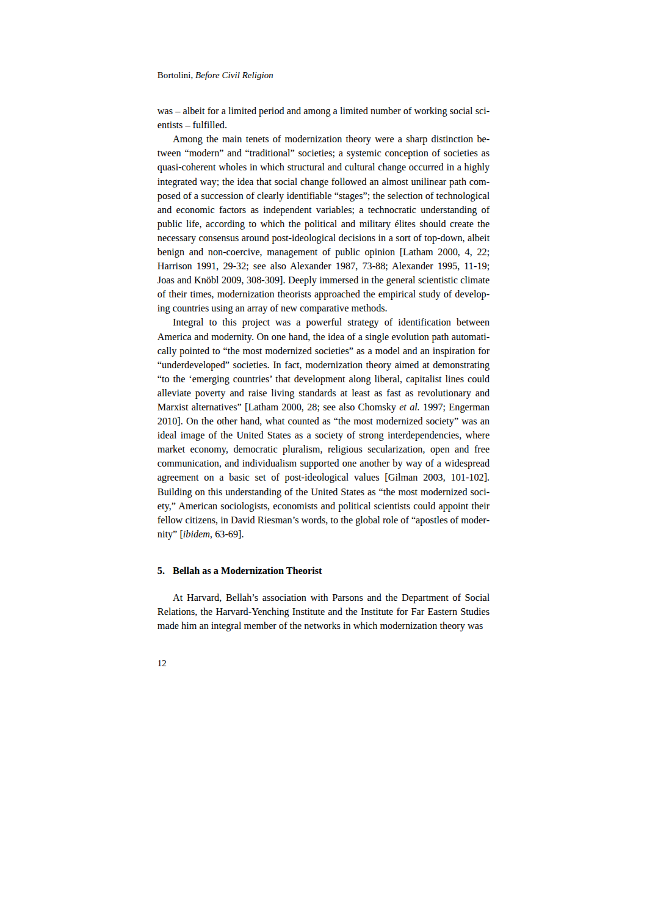Bortolini, Before Civil Religion
was – albeit for a limited period and among a limited number of working social scientists – fulfilled.
Among the main tenets of modernization theory were a sharp distinction between “modern” and “traditional” societies; a systemic conception of societies as quasi-coherent wholes in which structural and cultural change occurred in a highly integrated way; the idea that social change followed an almost unilinear path composed of a succession of clearly identifiable “stages”; the selection of technological and economic factors as independent variables; a technocratic understanding of public life, according to which the political and military élites should create the necessary consensus around post-ideological decisions in a sort of top-down, albeit benign and non-coercive, management of public opinion [Latham 2000, 4, 22; Harrison 1991, 29-32; see also Alexander 1987, 73-88; Alexander 1995, 11-19; Joas and Knöbl 2009, 308-309]. Deeply immersed in the general scientistic climate of their times, modernization theorists approached the empirical study of developing countries using an array of new comparative methods.
Integral to this project was a powerful strategy of identification between America and modernity. On one hand, the idea of a single evolution path automatically pointed to “the most modernized societies” as a model and an inspiration for “underdeveloped” societies. In fact, modernization theory aimed at demonstrating “to the ‘emerging countries’ that development along liberal, capitalist lines could alleviate poverty and raise living standards at least as fast as revolutionary and Marxist alternatives” [Latham 2000, 28; see also Chomsky et al. 1997; Engerman 2010]. On the other hand, what counted as “the most modernized society” was an ideal image of the United States as a society of strong interdependencies, where market economy, democratic pluralism, religious secularization, open and free communication, and individualism supported one another by way of a widespread agreement on a basic set of post-ideological values [Gilman 2003, 101-102]. Building on this understanding of the United States as “the most modernized society,” American sociologists, economists and political scientists could appoint their fellow citizens, in David Riesman’s words, to the global role of “apostles of modernity” [ibidem, 63-69].
5. Bellah as a Modernization Theorist
At Harvard, Bellah’s association with Parsons and the Department of Social Relations, the Harvard-Yenching Institute and the Institute for Far Eastern Studies made him an integral member of the networks in which modernization theory was
12